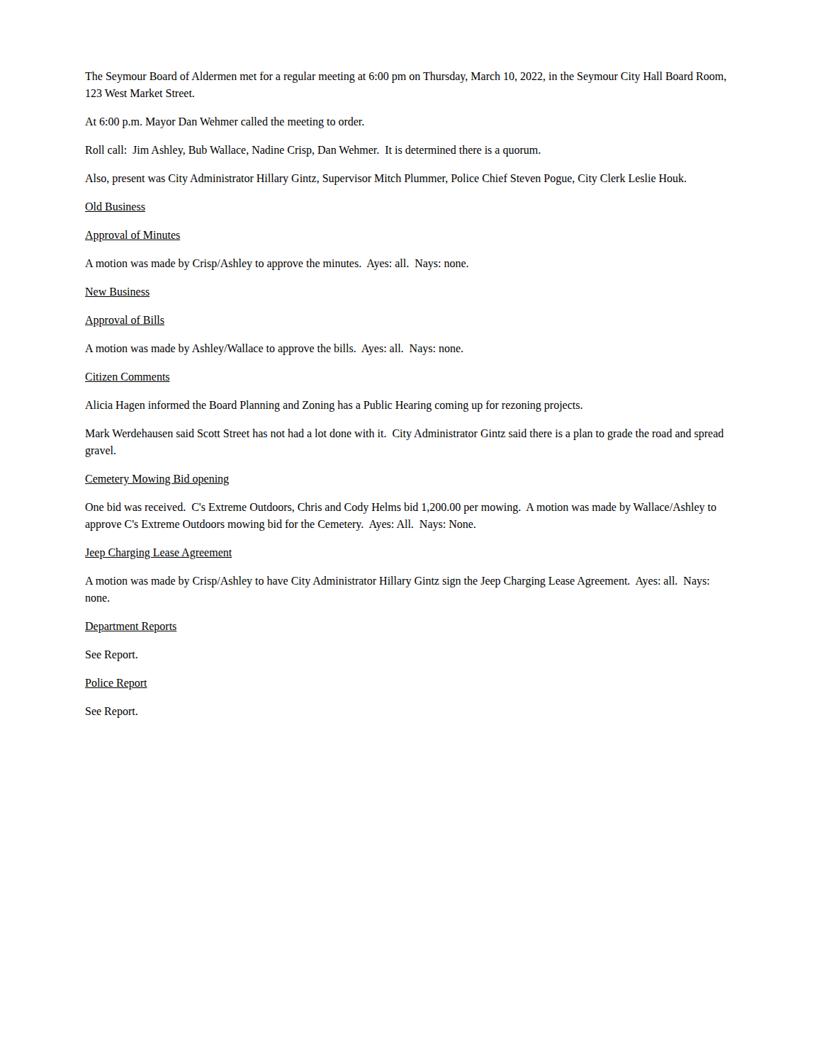The Seymour Board of Aldermen met for a regular meeting at 6:00 pm on Thursday, March 10, 2022, in the Seymour City Hall Board Room, 123 West Market Street.
At 6:00 p.m. Mayor Dan Wehmer called the meeting to order.
Roll call: Jim Ashley, Bub Wallace, Nadine Crisp, Dan Wehmer. It is determined there is a quorum.
Also, present was City Administrator Hillary Gintz, Supervisor Mitch Plummer, Police Chief Steven Pogue, City Clerk Leslie Houk.
Old Business
Approval of Minutes
A motion was made by Crisp/Ashley to approve the minutes. Ayes: all. Nays: none.
New Business
Approval of Bills
A motion was made by Ashley/Wallace to approve the bills. Ayes: all. Nays: none.
Citizen Comments
Alicia Hagen informed the Board Planning and Zoning has a Public Hearing coming up for rezoning projects.
Mark Werdehausen said Scott Street has not had a lot done with it. City Administrator Gintz said there is a plan to grade the road and spread gravel.
Cemetery Mowing Bid opening
One bid was received. C's Extreme Outdoors, Chris and Cody Helms bid 1,200.00 per mowing. A motion was made by Wallace/Ashley to approve C's Extreme Outdoors mowing bid for the Cemetery. Ayes: All. Nays: None.
Jeep Charging Lease Agreement
A motion was made by Crisp/Ashley to have City Administrator Hillary Gintz sign the Jeep Charging Lease Agreement. Ayes: all. Nays: none.
Department Reports
See Report.
Police Report
See Report.